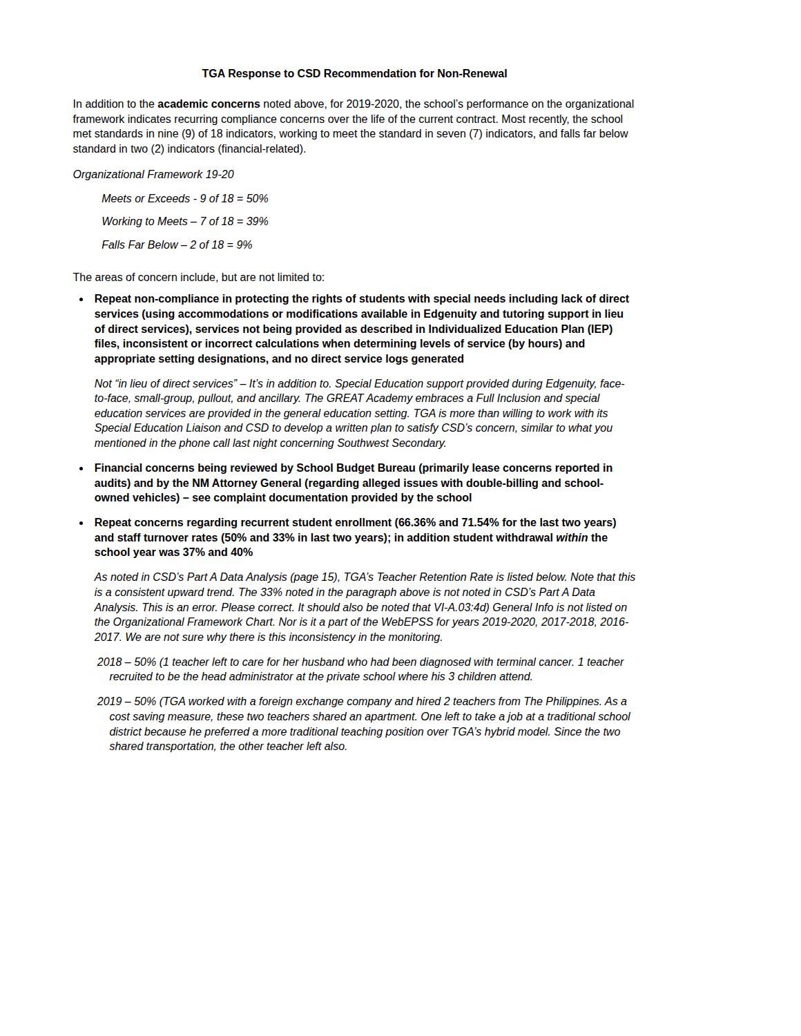TGA Response to CSD Recommendation for Non-Renewal
In addition to the academic concerns noted above, for 2019-2020, the school’s performance on the organizational framework indicates recurring compliance concerns over the life of the current contract. Most recently, the school met standards in nine (9) of 18 indicators, working to meet the standard in seven (7) indicators, and falls far below standard in two (2) indicators (financial-related).
Organizational Framework 19-20
Meets or Exceeds - 9 of 18 = 50%
Working to Meets – 7 of 18 = 39%
Falls Far Below – 2 of 18 = 9%
The areas of concern include, but are not limited to:
Repeat non-compliance in protecting the rights of students with special needs including lack of direct services (using accommodations or modifications available in Edgenuity and tutoring support in lieu of direct services), services not being provided as described in Individualized Education Plan (IEP) files, inconsistent or incorrect calculations when determining levels of service (by hours) and appropriate setting designations, and no direct service logs generated
Not “in lieu of direct services” – It’s in addition to. Special Education support provided during Edgenuity, face-to-face, small-group, pullout, and ancillary. The GREAT Academy embraces a Full Inclusion and special education services are provided in the general education setting. TGA is more than willing to work with its Special Education Liaison and CSD to develop a written plan to satisfy CSD’s concern, similar to what you mentioned in the phone call last night concerning Southwest Secondary.
Financial concerns being reviewed by School Budget Bureau (primarily lease concerns reported in audits) and by the NM Attorney General (regarding alleged issues with double-billing and school-owned vehicles) – see complaint documentation provided by the school
Repeat concerns regarding recurrent student enrollment (66.36% and 71.54% for the last two years) and staff turnover rates (50% and 33% in last two years); in addition student withdrawal within the school year was 37% and 40%
As noted in CSD’s Part A Data Analysis (page 15), TGA’s Teacher Retention Rate is listed below. Note that this is a consistent upward trend. The 33% noted in the paragraph above is not noted in CSD’s Part A Data Analysis. This is an error. Please correct. It should also be noted that VI-A.03:4d) General Info is not listed on the Organizational Framework Chart. Nor is it a part of the WebEPSS for years 2019-2020, 2017-2018, 2016-2017. We are not sure why there is this inconsistency in the monitoring.
2018 – 50% (1 teacher left to care for her husband who had been diagnosed with terminal cancer. 1 teacher recruited to be the head administrator at the private school where his 3 children attend.
2019 – 50% (TGA worked with a foreign exchange company and hired 2 teachers from The Philippines. As a cost saving measure, these two teachers shared an apartment. One left to take a job at a traditional school district because he preferred a more traditional teaching position over TGA’s hybrid model. Since the two shared transportation, the other teacher left also.